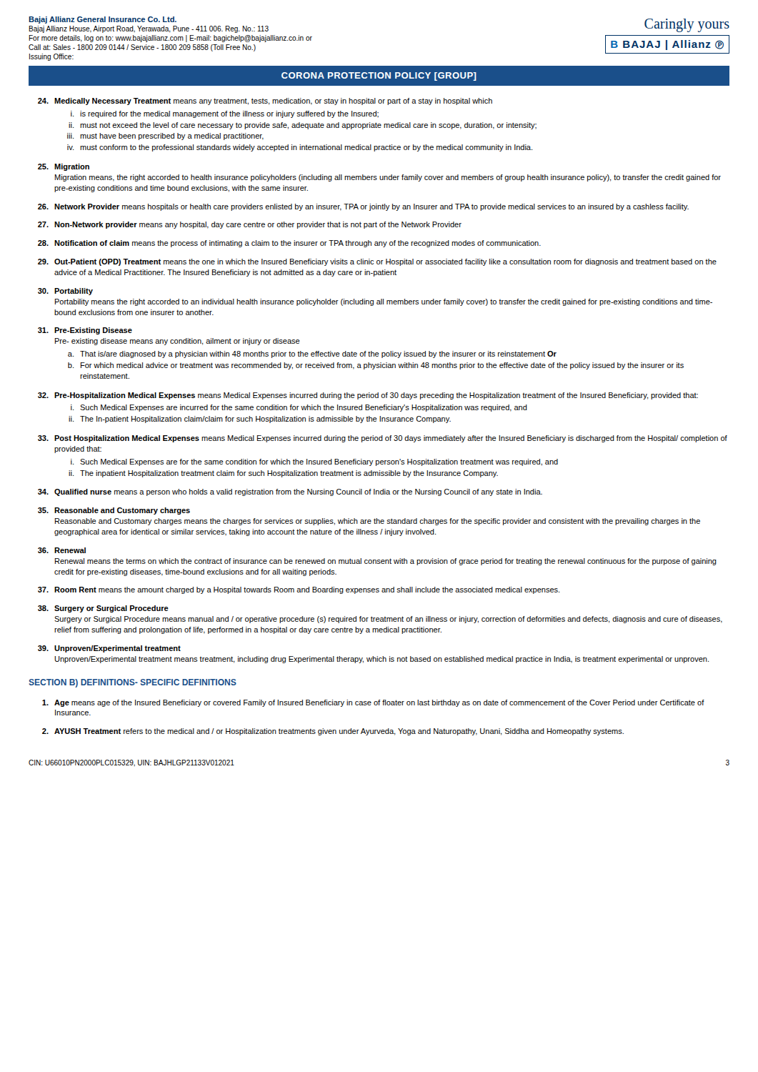Bajaj Allianz General Insurance Co. Ltd.
Bajaj Allianz House, Airport Road, Yerawada, Pune - 411 006. Reg. No.: 113
For more details, log on to: www.bajajallianz.com | E-mail: bagichelp@bajajallianz.co.in or
Call at: Sales - 1800 209 0144 / Service - 1800 209 5858 (Toll Free No.)
Issuing Office:
Caringly yours
B BAJAJ | Allianz Ⓟ
CORONA PROTECTION POLICY [GROUP]
24.
Medically Necessary Treatment means any treatment, tests, medication, or stay in hospital or part of a stay in hospital which
i. is required for the medical management of the illness or injury suffered by the Insured;
ii. must not exceed the level of care necessary to provide safe, adequate and appropriate medical care in scope, duration, or intensity;
iii. must have been prescribed by a medical practitioner,
iv. must conform to the professional standards widely accepted in international medical practice or by the medical community in India.
25.
Migration
Migration means, the right accorded to health insurance policyholders (including all members under family cover and members of group health insurance policy), to transfer the credit gained for pre-existing conditions and time bound exclusions, with the same insurer.
26.
Network Provider means hospitals or health care providers enlisted by an insurer, TPA or jointly by an Insurer and TPA to provide medical services to an insured by a cashless facility.
27.
Non-Network provider means any hospital, day care centre or other provider that is not part of the Network Provider
28.
Notification of claim means the process of intimating a claim to the insurer or TPA through any of the recognized modes of communication.
29.
Out-Patient (OPD) Treatment means the one in which the Insured Beneficiary visits a clinic or Hospital or associated facility like a consultation room for diagnosis and treatment based on the advice of a Medical Practitioner. The Insured Beneficiary is not admitted as a day care or in-patient
30.
Portability
Portability means the right accorded to an individual health insurance policyholder (including all members under family cover) to transfer the credit gained for pre-existing conditions and time-bound exclusions from one insurer to another.
31.
Pre-Existing Disease
Pre- existing disease means any condition, ailment or injury or disease
a. That is/are diagnosed by a physician within 48 months prior to the effective date of the policy issued by the insurer or its reinstatement Or
b. For which medical advice or treatment was recommended by, or received from, a physician within 48 months prior to the effective date of the policy issued by the insurer or its reinstatement.
32.
Pre-Hospitalization Medical Expenses means Medical Expenses incurred during the period of 30 days preceding the Hospitalization treatment of the Insured Beneficiary, provided that:
i. Such Medical Expenses are incurred for the same condition for which the Insured Beneficiary's Hospitalization was required, and
ii. The In-patient Hospitalization claim/claim for such Hospitalization is admissible by the Insurance Company.
33.
Post Hospitalization Medical Expenses means Medical Expenses incurred during the period of 30 days immediately after the Insured Beneficiary is discharged from the Hospital/ completion of provided that:
i. Such Medical Expenses are for the same condition for which the Insured Beneficiary person's Hospitalization treatment was required, and
ii. The inpatient Hospitalization treatment claim for such Hospitalization treatment is admissible by the Insurance Company.
34.
Qualified nurse means a person who holds a valid registration from the Nursing Council of India or the Nursing Council of any state in India.
35.
Reasonable and Customary charges
Reasonable and Customary charges means the charges for services or supplies, which are the standard charges for the specific provider and consistent with the prevailing charges in the geographical area for identical or similar services, taking into account the nature of the illness / injury involved.
36.
Renewal
Renewal means the terms on which the contract of insurance can be renewed on mutual consent with a provision of grace period for treating the renewal continuous for the purpose of gaining credit for pre-existing diseases, time-bound exclusions and for all waiting periods.
37.
Room Rent means the amount charged by a Hospital towards Room and Boarding expenses and shall include the associated medical expenses.
38.
Surgery or Surgical Procedure
Surgery or Surgical Procedure means manual and / or operative procedure (s) required for treatment of an illness or injury, correction of deformities and defects, diagnosis and cure of diseases, relief from suffering and prolongation of life, performed in a hospital or day care centre by a medical practitioner.
39.
Unproven/Experimental treatment
Unproven/Experimental treatment means treatment, including drug Experimental therapy, which is not based on established medical practice in India, is treatment experimental or unproven.
SECTION B) DEFINITIONS- SPECIFIC DEFINITIONS
1.
Age means age of the Insured Beneficiary or covered Family of Insured Beneficiary in case of floater on last birthday as on date of commencement of the Cover Period under Certificate of Insurance.
2.
AYUSH Treatment refers to the medical and / or Hospitalization treatments given under Ayurveda, Yoga and Naturopathy, Unani, Siddha and Homeopathy systems.
CIN: U66010PN2000PLC015329, UIN: BAJHLGP21133V012021
3